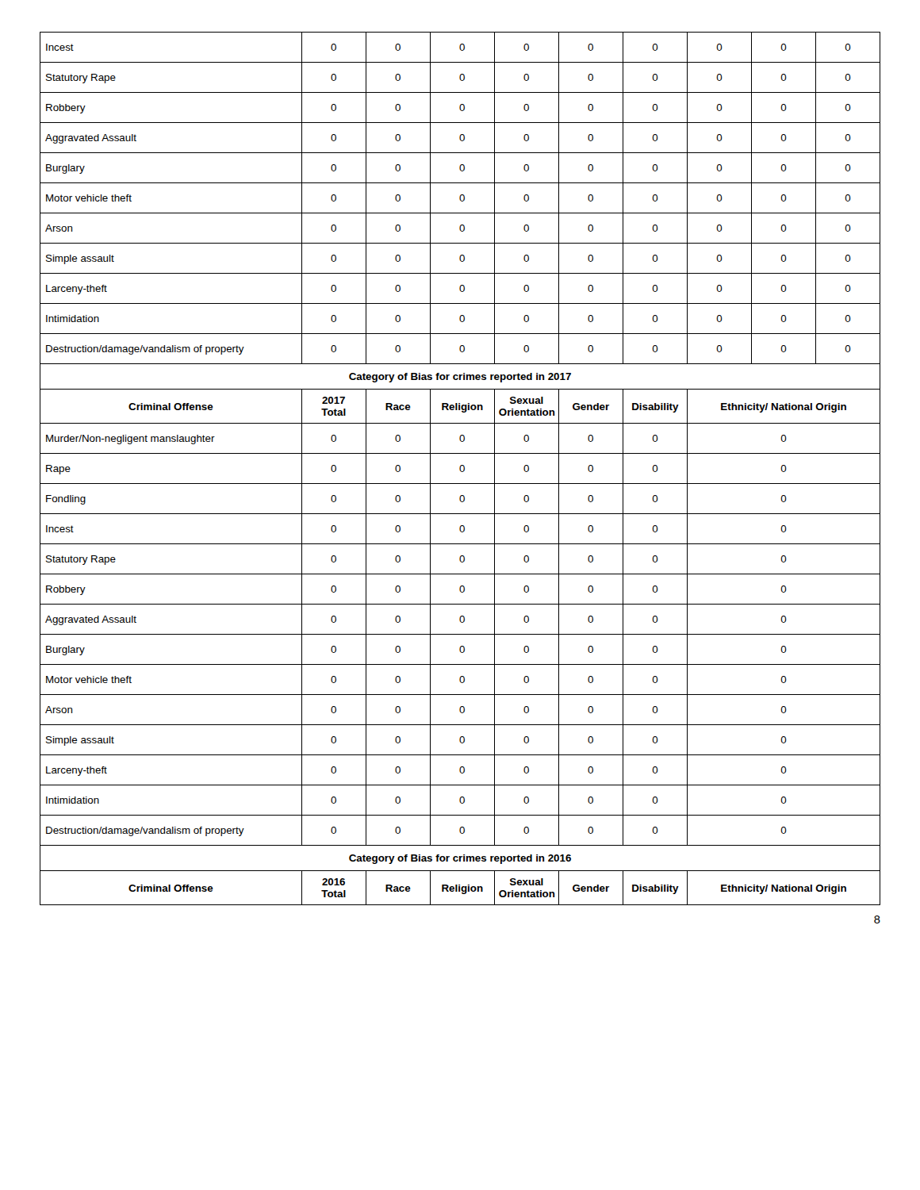| Incest | 0 | 0 | 0 | 0 | 0 | 0 | 0 | 0 | 0 |
| Statutory Rape | 0 | 0 | 0 | 0 | 0 | 0 | 0 | 0 | 0 |
| Robbery | 0 | 0 | 0 | 0 | 0 | 0 | 0 | 0 | 0 |
| Aggravated Assault | 0 | 0 | 0 | 0 | 0 | 0 | 0 | 0 | 0 |
| Burglary | 0 | 0 | 0 | 0 | 0 | 0 | 0 | 0 | 0 |
| Motor vehicle theft | 0 | 0 | 0 | 0 | 0 | 0 | 0 | 0 | 0 |
| Arson | 0 | 0 | 0 | 0 | 0 | 0 | 0 | 0 | 0 |
| Simple assault | 0 | 0 | 0 | 0 | 0 | 0 | 0 | 0 | 0 |
| Larceny-theft | 0 | 0 | 0 | 0 | 0 | 0 | 0 | 0 | 0 |
| Intimidation | 0 | 0 | 0 | 0 | 0 | 0 | 0 | 0 | 0 |
| Destruction/damage/vandalism of property | 0 | 0 | 0 | 0 | 0 | 0 | 0 | 0 | 0 |
| Category of Bias for crimes reported in 2017 |
| Criminal Offense | 2017 Total | Race | Religion | Sexual Orientation | Gender | Disability | Ethnicity/ National Origin |
| Murder/Non-negligent manslaughter | 0 | 0 | 0 | 0 | 0 | 0 | 0 |
| Rape | 0 | 0 | 0 | 0 | 0 | 0 | 0 |
| Fondling | 0 | 0 | 0 | 0 | 0 | 0 | 0 |
| Incest | 0 | 0 | 0 | 0 | 0 | 0 | 0 |
| Statutory Rape | 0 | 0 | 0 | 0 | 0 | 0 | 0 |
| Robbery | 0 | 0 | 0 | 0 | 0 | 0 | 0 |
| Aggravated Assault | 0 | 0 | 0 | 0 | 0 | 0 | 0 |
| Burglary | 0 | 0 | 0 | 0 | 0 | 0 | 0 |
| Motor vehicle theft | 0 | 0 | 0 | 0 | 0 | 0 | 0 |
| Arson | 0 | 0 | 0 | 0 | 0 | 0 | 0 |
| Simple assault | 0 | 0 | 0 | 0 | 0 | 0 | 0 |
| Larceny-theft | 0 | 0 | 0 | 0 | 0 | 0 | 0 |
| Intimidation | 0 | 0 | 0 | 0 | 0 | 0 | 0 |
| Destruction/damage/vandalism of property | 0 | 0 | 0 | 0 | 0 | 0 | 0 |
| Category of Bias for crimes reported in 2016 |
| Criminal Offense | 2016 Total | Race | Religion | Sexual Orientation | Gender | Disability | Ethnicity/ National Origin |
8